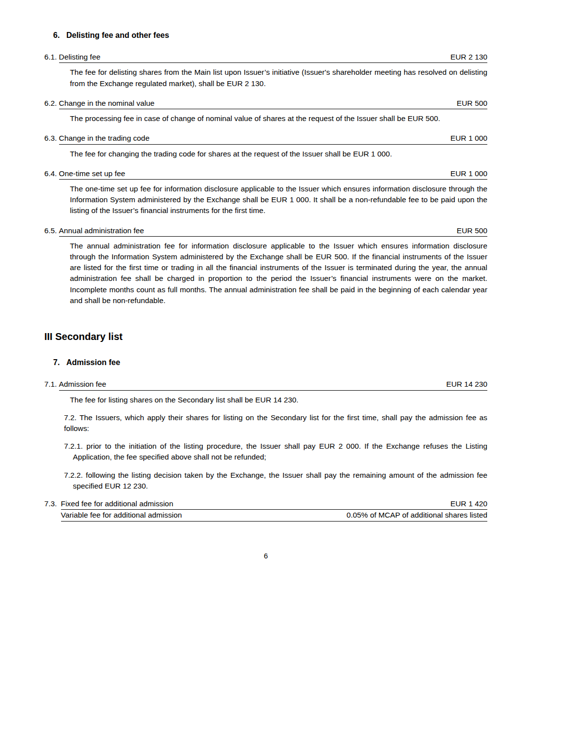6. Delisting fee and other fees
6.1. Delisting fee EUR 2 130
The fee for delisting shares from the Main list upon Issuer’s initiative (Issuer's shareholder meeting has resolved on delisting from the Exchange regulated market), shall be EUR 2 130.
6.2. Change in the nominal value EUR 500
The processing fee in case of change of nominal value of shares at the request of the Issuer shall be EUR 500.
6.3. Change in the trading code EUR 1 000
The fee for changing the trading code for shares at the request of the Issuer shall be EUR 1 000.
6.4. One-time set up fee EUR 1 000
The one-time set up fee for information disclosure applicable to the Issuer which ensures information disclosure through the Information System administered by the Exchange shall be EUR 1 000. It shall be a non-refundable fee to be paid upon the listing of the Issuer’s financial instruments for the first time.
6.5. Annual administration fee EUR 500
The annual administration fee for information disclosure applicable to the Issuer which ensures information disclosure through the Information System administered by the Exchange shall be EUR 500. If the financial instruments of the Issuer are listed for the first time or trading in all the financial instruments of the Issuer is terminated during the year, the annual administration fee shall be charged in proportion to the period the Issuer’s financial instruments were on the market. Incomplete months count as full months. The annual administration fee shall be paid in the beginning of each calendar year and shall be non-refundable.
III Secondary list
7. Admission fee
7.1. Admission fee EUR 14 230
The fee for listing shares on the Secondary list shall be EUR 14 230.
7.2. The Issuers, which apply their shares for listing on the Secondary list for the first time, shall pay the admission fee as follows:
7.2.1. prior to the initiation of the listing procedure, the Issuer shall pay EUR 2 000. If the Exchange refuses the Listing Application, the fee specified above shall not be refunded;
7.2.2. following the listing decision taken by the Exchange, the Issuer shall pay the remaining amount of the admission fee specified EUR 12 230.
7.3. Fixed fee for additional admission EUR 1 420
7.3. Variable fee for additional admission 0.05% of MCAP of additional shares listed
6